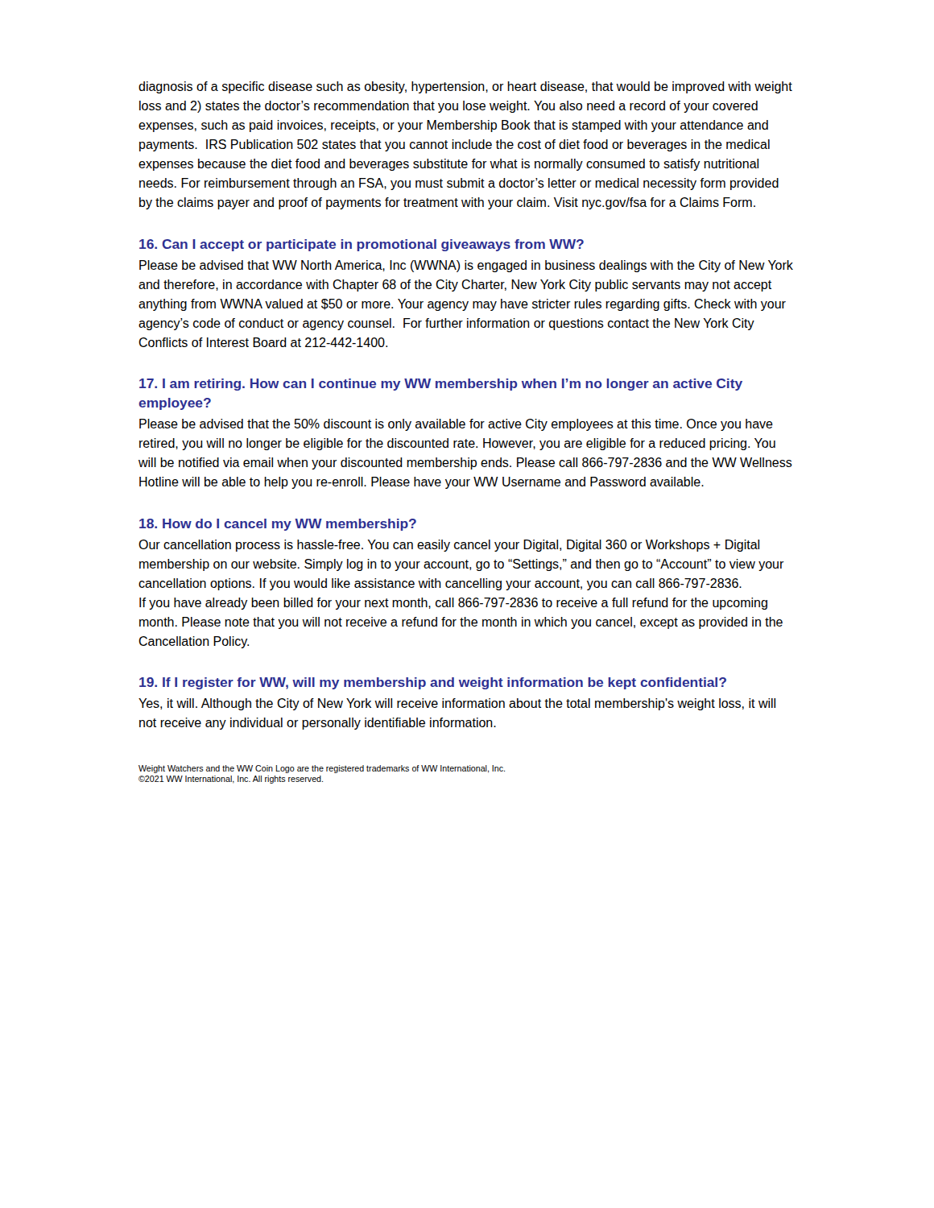diagnosis of a specific disease such as obesity, hypertension, or heart disease, that would be improved with weight loss and 2) states the doctor’s recommendation that you lose weight. You also need a record of your covered expenses, such as paid invoices, receipts, or your Membership Book that is stamped with your attendance and payments. IRS Publication 502 states that you cannot include the cost of diet food or beverages in the medical expenses because the diet food and beverages substitute for what is normally consumed to satisfy nutritional needs. For reimbursement through an FSA, you must submit a doctor’s letter or medical necessity form provided by the claims payer and proof of payments for treatment with your claim. Visit nyc.gov/fsa for a Claims Form.
16. Can I accept or participate in promotional giveaways from WW?
Please be advised that WW North America, Inc (WWNA) is engaged in business dealings with the City of New York and therefore, in accordance with Chapter 68 of the City Charter, New York City public servants may not accept anything from WWNA valued at $50 or more. Your agency may have stricter rules regarding gifts. Check with your agency’s code of conduct or agency counsel. For further information or questions contact the New York City Conflicts of Interest Board at 212-442-1400.
17. I am retiring. How can I continue my WW membership when I’m no longer an active City employee?
Please be advised that the 50% discount is only available for active City employees at this time. Once you have retired, you will no longer be eligible for the discounted rate. However, you are eligible for a reduced pricing. You will be notified via email when your discounted membership ends. Please call 866-797-2836 and the WW Wellness Hotline will be able to help you re-enroll. Please have your WW Username and Password available.
18. How do I cancel my WW membership?
Our cancellation process is hassle-free. You can easily cancel your Digital, Digital 360 or Workshops + Digital membership on our website. Simply log in to your account, go to “Settings,” and then go to “Account” to view your cancellation options. If you would like assistance with cancelling your account, you can call 866-797-2836.
If you have already been billed for your next month, call 866-797-2836 to receive a full refund for the upcoming month. Please note that you will not receive a refund for the month in which you cancel, except as provided in the Cancellation Policy.
19. If I register for WW, will my membership and weight information be kept confidential?
Yes, it will. Although the City of New York will receive information about the total membership's weight loss, it will not receive any individual or personally identifiable information.
Weight Watchers and the WW Coin Logo are the registered trademarks of WW International, Inc.
©2021 WW International, Inc. All rights reserved.